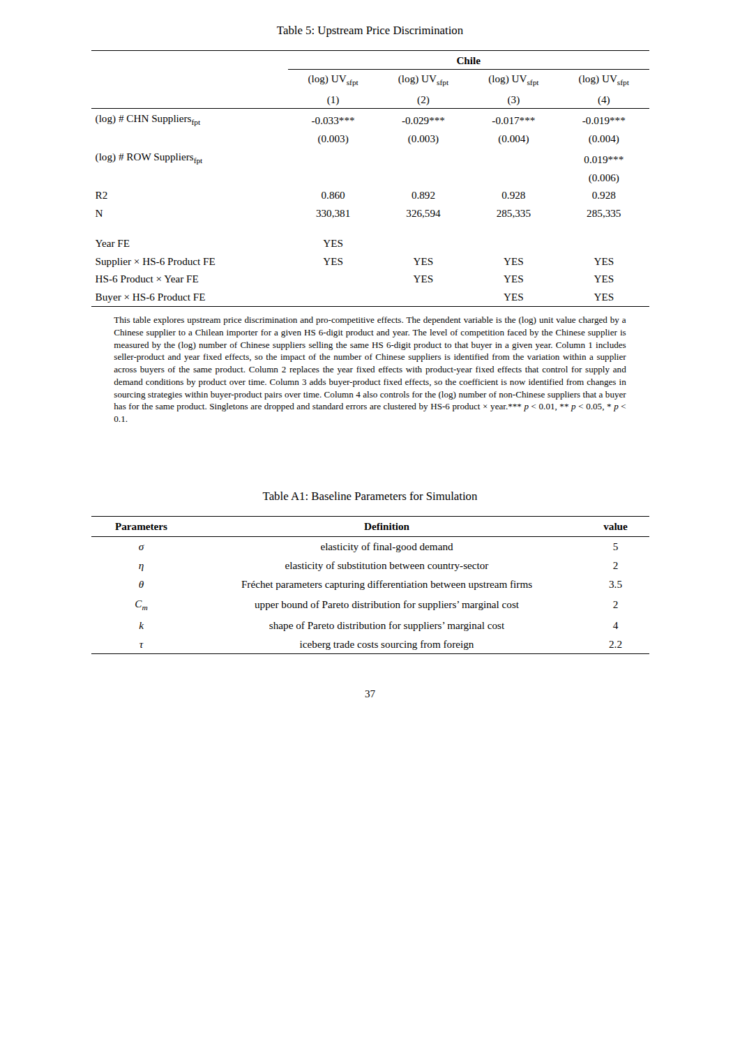Table 5: Upstream Price Discrimination
| | Chile |
| | (log) UV sfpt | (log) UV sfpt | (log) UV sfpt | (log) UV sfpt |
| | (1) | (2) | (3) | (4) |
| (log) # CHN Suppliers fpt | -0.033*** | -0.029*** | -0.017*** | -0.019*** |
| | (0.003) | (0.003) | (0.004) | (0.004) |
| (log) # ROW Suppliers fpt | | | | 0.019*** |
| | | | | (0.006) |
| R2 | 0.860 | 0.892 | 0.928 | 0.928 |
| N | 330,381 | 326,594 | 285,335 | 285,335 |
| Year FE | YES | | | |
| Supplier × HS-6 Product FE | YES | YES | YES | YES |
| HS-6 Product × Year FE | | YES | YES | YES |
| Buyer × HS-6 Product FE | | | YES | YES |
This table explores upstream price discrimination and pro-competitive effects. The dependent variable is the (log) unit value charged by a Chinese supplier to a Chilean importer for a given HS 6-digit product and year. The level of competition faced by the Chinese supplier is measured by the (log) number of Chinese suppliers selling the same HS 6-digit product to that buyer in a given year. Column 1 includes seller-product and year fixed effects, so the impact of the number of Chinese suppliers is identified from the variation within a supplier across buyers of the same product. Column 2 replaces the year fixed effects with product-year fixed effects that control for supply and demand conditions by product over time. Column 3 adds buyer-product fixed effects, so the coefficient is now identified from changes in sourcing strategies within buyer-product pairs over time. Column 4 also controls for the (log) number of non-Chinese suppliers that a buyer has for the same product. Singletons are dropped and standard errors are clustered by HS-6 product × year.*** p < 0.01, ** p < 0.05, * p < 0.1.
Table A1: Baseline Parameters for Simulation
| Parameters | Definition | value |
| --- | --- | --- |
| σ | elasticity of final-good demand | 5 |
| η | elasticity of substitution between country-sector | 2 |
| θ | Fréchet parameters capturing differentiation between upstream firms | 3.5 |
| C m | upper bound of Pareto distribution for suppliers’ marginal cost | 2 |
| k | shape of Pareto distribution for suppliers’ marginal cost | 4 |
| τ | iceberg trade costs sourcing from foreign | 2.2 |
37